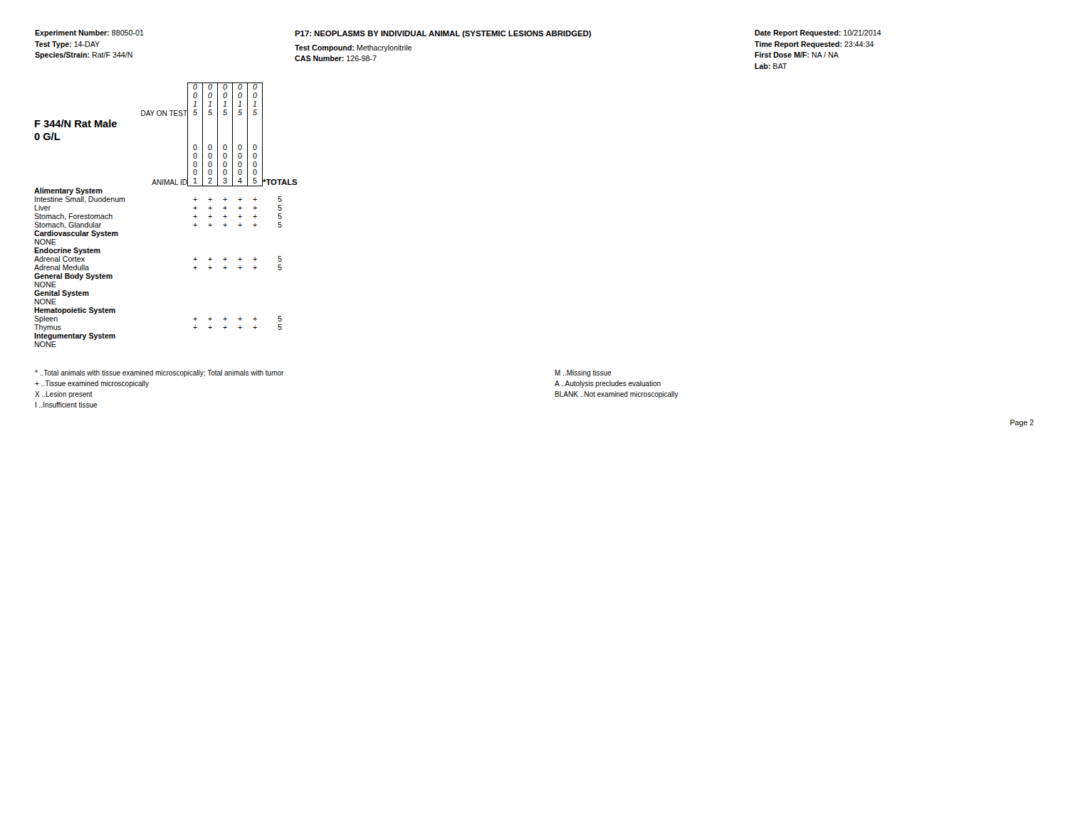| Experiment Number: 88050-01 Test Type: 14-DAY Species/Strain: Rat/F 344/N | P17: NEOPLASMS BY INDIVIDUAL ANIMAL (SYSTEMIC LESIONS ABRIDGED) Test Compound: Methacrylonitrile CAS Number: 126-98-7 | Date Report Requested: 10/21/2014 Time Report Requested: 23:44:34 First Dose M/F: NA / NA Lab: BAT |
| DAY ON TEST | 0 0 1 5 | 0 0 1 5 | 0 0 1 5 | 0 0 1 5 | 0 0 1 5 | |
| F 344/N Rat Male 0 G/L | | | | | | |
| ANIMAL ID | 0 0 0 0 1 | 0 0 0 0 2 | 0 0 0 0 3 | 0 0 0 0 4 | 0 0 0 0 5 | *TOTALS |
| Alimentary System |
| Intestine Small, Duodenum | + | + | + | + | + | 5 |
| Liver | + | + | + | + | + | 5 |
| Stomach, Forestomach | + | + | + | + | + | 5 |
| Stomach, Glandular | + | + | + | + | + | 5 |
| Cardiovascular System |
| NONE |
| Endocrine System |
| Adrenal Cortex | + | + | + | + | + | 5 |
| Adrenal Medulla | + | + | + | + | + | 5 |
| General Body System |
| NONE |
| Genital System |
| NONE |
| Hematopoietic System |
| Spleen | + | + | + | + | + | 5 |
| Thymus | + | + | + | + | + | 5 |
| Integumentary System |
| NONE |
| * ..Total animals with tissue examined microscopically; Total animals with tumor + ..Tissue examined microscopically X ..Lesion present I ..Insufficient tissue | M ..Missing tissue A ..Autolysis precludes evaluation BLANK ..Not examined microscopically |
Page 2